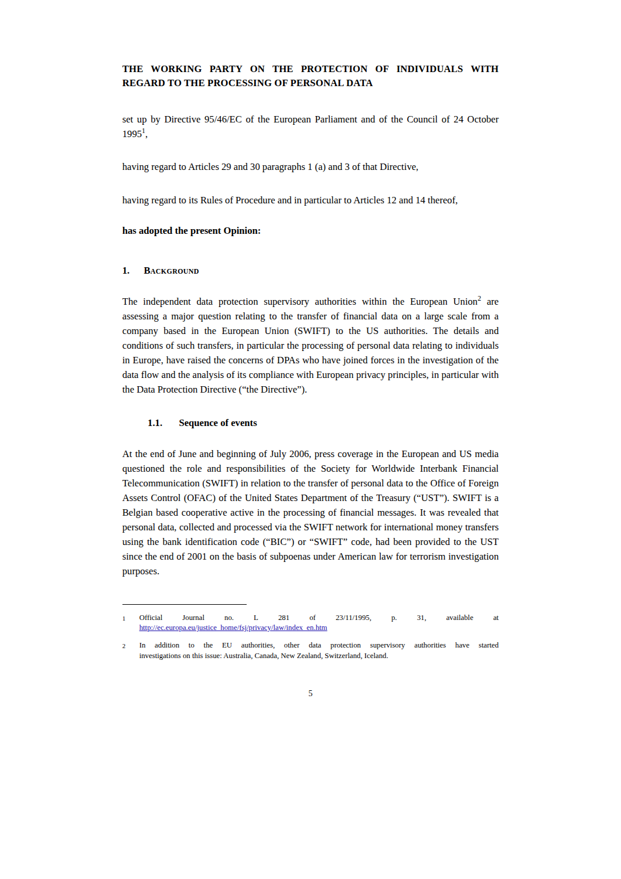The Working Party on the Protection of Individuals with regard to the Processing of Personal Data
set up by Directive 95/46/EC of the European Parliament and of the Council of 24 October 19951,
having regard to Articles 29 and 30 paragraphs 1 (a) and 3 of that Directive,
having regard to its Rules of Procedure and in particular to Articles 12 and 14 thereof,
has adopted the present Opinion:
1. Background
The independent data protection supervisory authorities within the European Union2 are assessing a major question relating to the transfer of financial data on a large scale from a company based in the European Union (SWIFT) to the US authorities. The details and conditions of such transfers, in particular the processing of personal data relating to individuals in Europe, have raised the concerns of DPAs who have joined forces in the investigation of the data flow and the analysis of its compliance with European privacy principles, in particular with the Data Protection Directive (“the Directive”).
1.1. Sequence of events
At the end of June and beginning of July 2006, press coverage in the European and US media questioned the role and responsibilities of the Society for Worldwide Interbank Financial Telecommunication (SWIFT) in relation to the transfer of personal data to the Office of Foreign Assets Control (OFAC) of the United States Department of the Treasury (“UST”). SWIFT is a Belgian based cooperative active in the processing of financial messages. It was revealed that personal data, collected and processed via the SWIFT network for international money transfers using the bank identification code (“BIC”) or “SWIFT” code, had been provided to the UST since the end of 2001 on the basis of subpoenas under American law for terrorism investigation purposes.
1
Official Journal no. L 281 of 23/11/1995, p. 31, available at http://ec.europa.eu/justice_home/fsj/privacy/law/index_en.htm
2
In addition to the EU authorities, other data protection supervisory authorities have started investigations on this issue: Australia, Canada, New Zealand, Switzerland, Iceland.
5